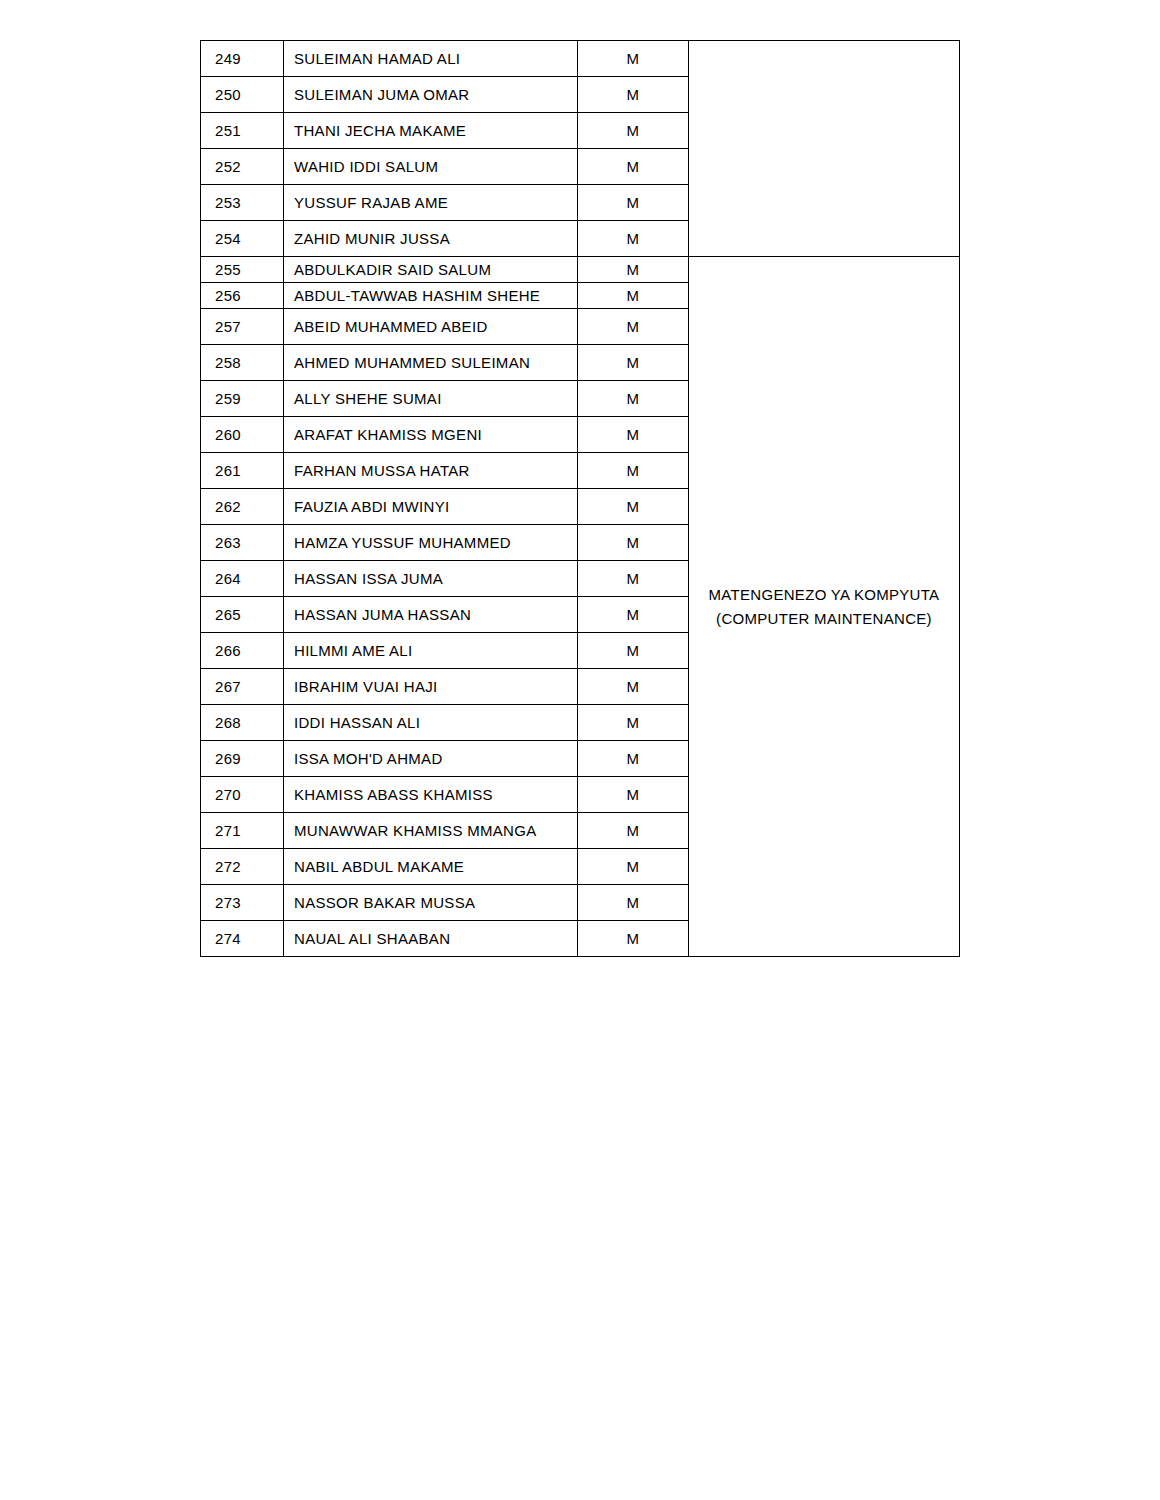| 249 | SULEIMAN HAMAD ALI | M | |
| 250 | SULEIMAN JUMA OMAR | M |
| 251 | THANI JECHA MAKAME | M |
| 252 | WAHID IDDI SALUM | M |
| 253 | YUSSUF RAJAB AME | M |
| 254 | ZAHID MUNIR JUSSA | M |
| 255 | ABDULKADIR SAID SALUM | M | MATENGENEZO YA KOMPYUTA (COMPUTER MAINTENANCE) |
| 256 | ABDUL-TAWWAB HASHIM SHEHE | M |
| 257 | ABEID MUHAMMED ABEID | M |
| 258 | AHMED MUHAMMED SULEIMAN | M |
| 259 | ALLY SHEHE SUMAI | M |
| 260 | ARAFAT KHAMISS MGENI | M |
| 261 | FARHAN MUSSA HATAR | M |
| 262 | FAUZIA ABDI MWINYI | M |
| 263 | HAMZA YUSSUF MUHAMMED | M |
| 264 | HASSAN ISSA JUMA | M |
| 265 | HASSAN JUMA HASSAN | M |
| 266 | HILMMI AME ALI | M |
| 267 | IBRAHIM VUAI HAJI | M |
| 268 | IDDI HASSAN ALI | M |
| 269 | ISSA MOH'D AHMAD | M |
| 270 | KHAMISS ABASS KHAMISS | M |
| 271 | MUNAWWAR KHAMISS MMANGA | M |
| 272 | NABIL ABDUL MAKAME | M |
| 273 | NASSOR BAKAR MUSSA | M |
| 274 | NAUAL ALI SHAABAN | M |